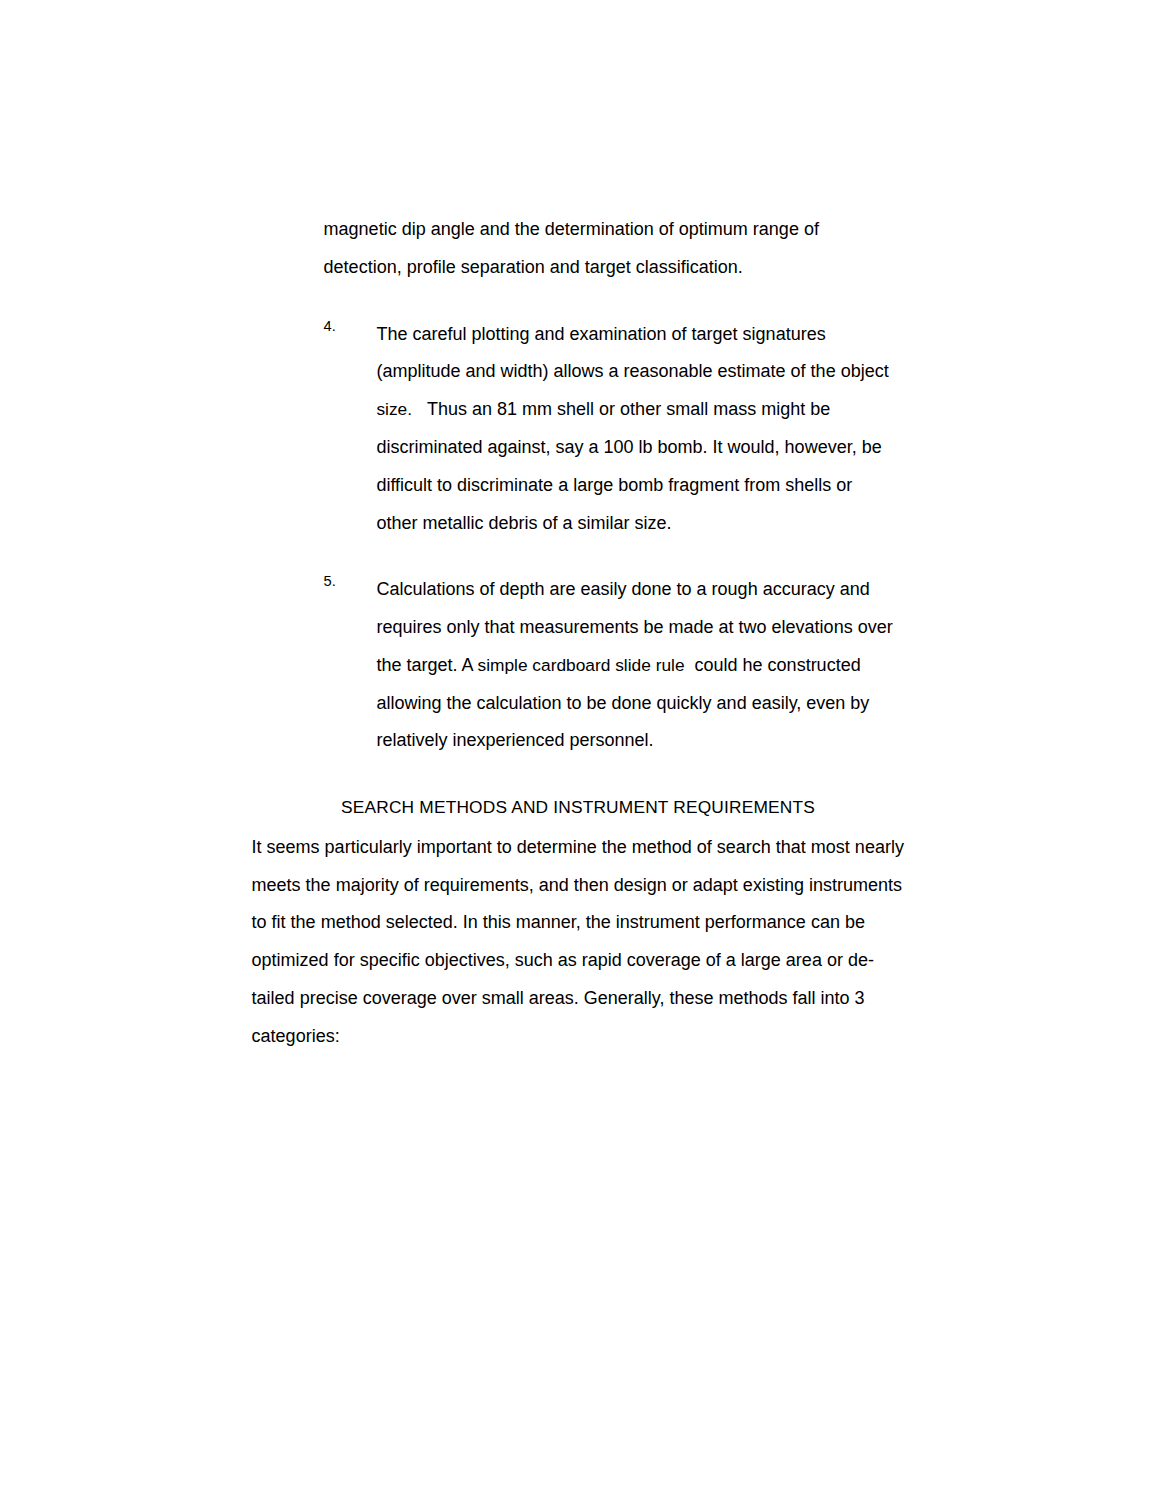magnetic dip angle and the determination of optimum range of detection, profile separation and target classification.
4.
The careful plotting and examination of target signatures (amplitude and width) allows a reasonable estimate of the object size. Thus an 81 mm shell or other small mass might be discriminated against, say a 100 lb bomb. It would, however, be difficult to discriminate a large bomb fragment from shells or other metallic debris of a similar size.
5.
Calculations of depth are easily done to a rough accuracy and requires only that measurements be made at two elevations over the target. A simple cardboard slide rule could he constructed allowing the calculation to be done quickly and easily, even by relatively inexperienced personnel.
SEARCH METHODS AND INSTRUMENT REQUIREMENTS
It seems particularly important to determine the method of search that most nearly meets the majority of requirements, and then design or adapt existing instruments to fit the method selected. In this manner, the instrument performance can be optimized for specific objectives, such as rapid coverage of a large area or de-tailed precise coverage over small areas. Generally, these methods fall into 3 categories: